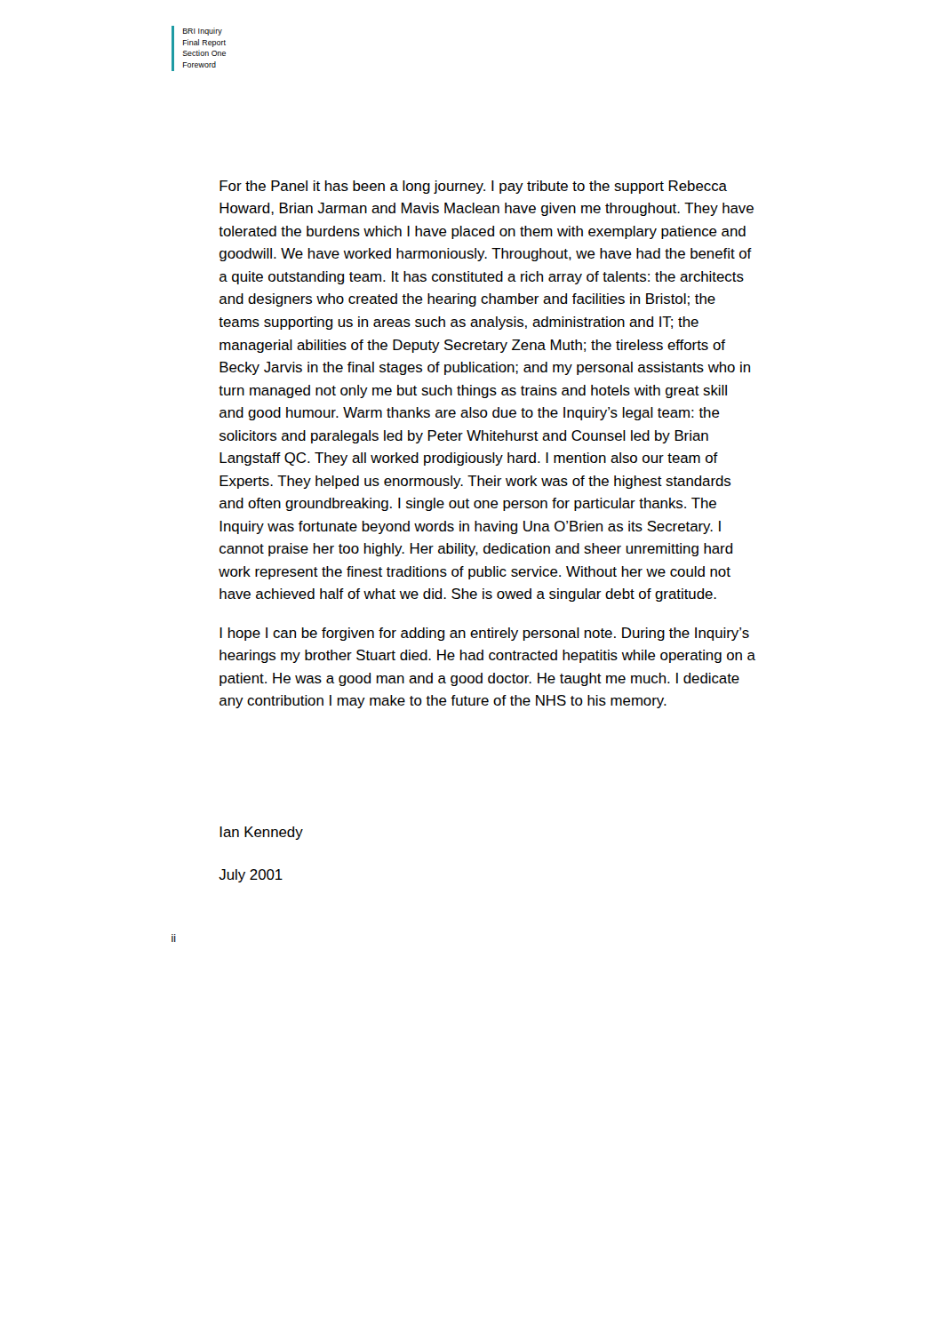BRI Inquiry
Final Report
Section One
Foreword
For the Panel it has been a long journey. I pay tribute to the support Rebecca Howard, Brian Jarman and Mavis Maclean have given me throughout. They have tolerated the burdens which I have placed on them with exemplary patience and goodwill. We have worked harmoniously. Throughout, we have had the benefit of a quite outstanding team. It has constituted a rich array of talents: the architects and designers who created the hearing chamber and facilities in Bristol; the teams supporting us in areas such as analysis, administration and IT; the managerial abilities of the Deputy Secretary Zena Muth; the tireless efforts of Becky Jarvis in the final stages of publication; and my personal assistants who in turn managed not only me but such things as trains and hotels with great skill and good humour. Warm thanks are also due to the Inquiry’s legal team: the solicitors and paralegals led by Peter Whitehurst and Counsel led by Brian Langstaff QC. They all worked prodigiously hard. I mention also our team of Experts. They helped us enormously. Their work was of the highest standards and often groundbreaking. I single out one person for particular thanks. The Inquiry was fortunate beyond words in having Una O’Brien as its Secretary. I cannot praise her too highly. Her ability, dedication and sheer unremitting hard work represent the finest traditions of public service. Without her we could not have achieved half of what we did. She is owed a singular debt of gratitude.
I hope I can be forgiven for adding an entirely personal note. During the Inquiry’s hearings my brother Stuart died. He had contracted hepatitis while operating on a patient. He was a good man and a good doctor. He taught me much. I dedicate any contribution I may make to the future of the NHS to his memory.
Ian Kennedy
July 2001
ii